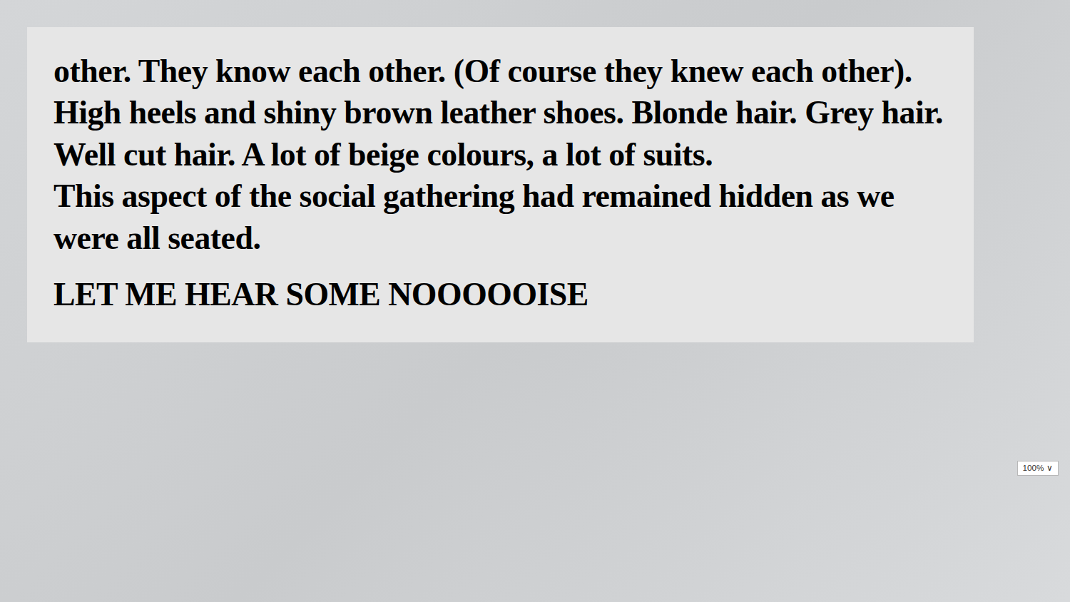other. They know each other. (Of course they knew each other). High heels and shiny brown leather shoes. Blonde hair. Grey hair. Well cut hair. A lot of beige colours, a lot of suits.
This aspect of the social gathering had remained hidden as we were all seated.
LET ME HEAR SOME NOOOOOISE
100% ∨